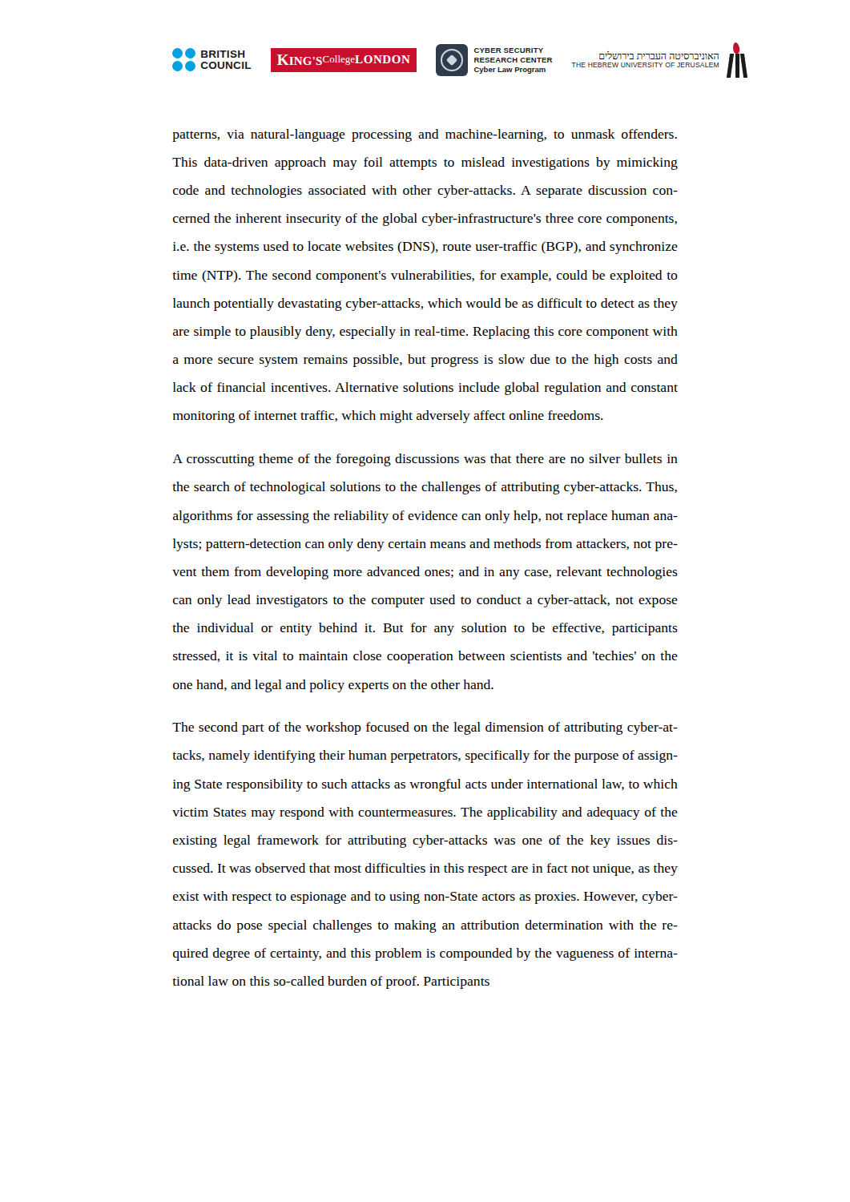BRITISH
COUNCIL
KING'S
College
LONDON
CYBER SECURITY
RESEARCH CENTER
Cyber Law Program
האוניברסיטה העברית בירושלים
THE HEBREW UNIVERSITY OF JERUSALEM
patterns, via natural-language processing and machine-learning, to unmask offenders. This data-driven approach may foil attempts to mislead investigations by mimicking code and technologies associated with other cyber-attacks. A separate discussion concerned the inherent insecurity of the global cyber-infrastructure's three core components, i.e. the systems used to locate websites (DNS), route user-traffic (BGP), and synchronize time (NTP). The second component's vulnerabilities, for example, could be exploited to launch potentially devastating cyber-attacks, which would be as difficult to detect as they are simple to plausibly deny, especially in real-time. Replacing this core component with a more secure system remains possible, but progress is slow due to the high costs and lack of financial incentives. Alternative solutions include global regulation and constant monitoring of internet traffic, which might adversely affect online freedoms.
A crosscutting theme of the foregoing discussions was that there are no silver bullets in the search of technological solutions to the challenges of attributing cyber-attacks. Thus, algorithms for assessing the reliability of evidence can only help, not replace human analysts; pattern-detection can only deny certain means and methods from attackers, not prevent them from developing more advanced ones; and in any case, relevant technologies can only lead investigators to the computer used to conduct a cyber-attack, not expose the individual or entity behind it. But for any solution to be effective, participants stressed, it is vital to maintain close cooperation between scientists and 'techies' on the one hand, and legal and policy experts on the other hand.
The second part of the workshop focused on the legal dimension of attributing cyber-attacks, namely identifying their human perpetrators, specifically for the purpose of assigning State responsibility to such attacks as wrongful acts under international law, to which victim States may respond with countermeasures. The applicability and adequacy of the existing legal framework for attributing cyber-attacks was one of the key issues discussed. It was observed that most difficulties in this respect are in fact not unique, as they exist with respect to espionage and to using non-State actors as proxies. However, cyber-attacks do pose special challenges to making an attribution determination with the required degree of certainty, and this problem is compounded by the vagueness of international law on this so-called burden of proof. Participants